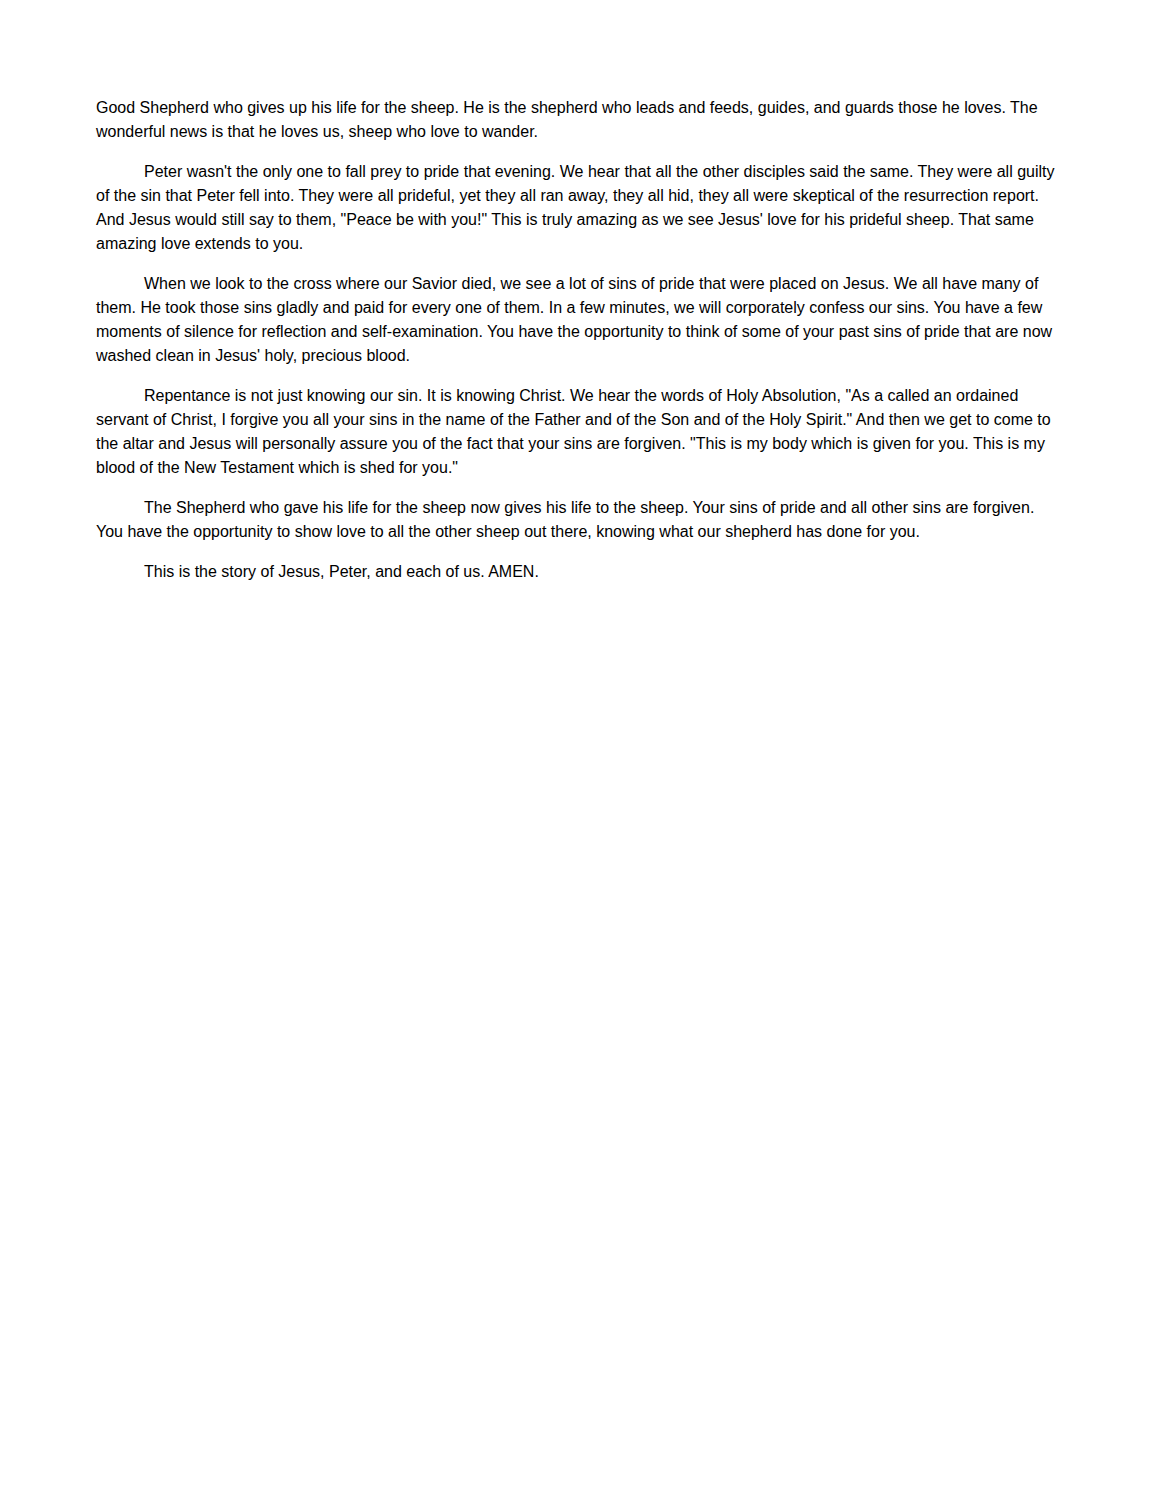Good Shepherd who gives up his life for the sheep. He is the shepherd who leads and feeds, guides, and guards those he loves. The wonderful news is that he loves us, sheep who love to wander.
Peter wasn't the only one to fall prey to pride that evening. We hear that all the other disciples said the same. They were all guilty of the sin that Peter fell into. They were all prideful, yet they all ran away, they all hid, they all were skeptical of the resurrection report. And Jesus would still say to them, "Peace be with you!" This is truly amazing as we see Jesus' love for his prideful sheep. That same amazing love extends to you.
When we look to the cross where our Savior died, we see a lot of sins of pride that were placed on Jesus. We all have many of them. He took those sins gladly and paid for every one of them. In a few minutes, we will corporately confess our sins. You have a few moments of silence for reflection and self-examination. You have the opportunity to think of some of your past sins of pride that are now washed clean in Jesus' holy, precious blood.
Repentance is not just knowing our sin. It is knowing Christ. We hear the words of Holy Absolution, "As a called an ordained servant of Christ, I forgive you all your sins in the name of the Father and of the Son and of the Holy Spirit." And then we get to come to the altar and Jesus will personally assure you of the fact that your sins are forgiven. "This is my body which is given for you. This is my blood of the New Testament which is shed for you."
The Shepherd who gave his life for the sheep now gives his life to the sheep. Your sins of pride and all other sins are forgiven. You have the opportunity to show love to all the other sheep out there, knowing what our shepherd has done for you.
This is the story of Jesus, Peter, and each of us. AMEN.